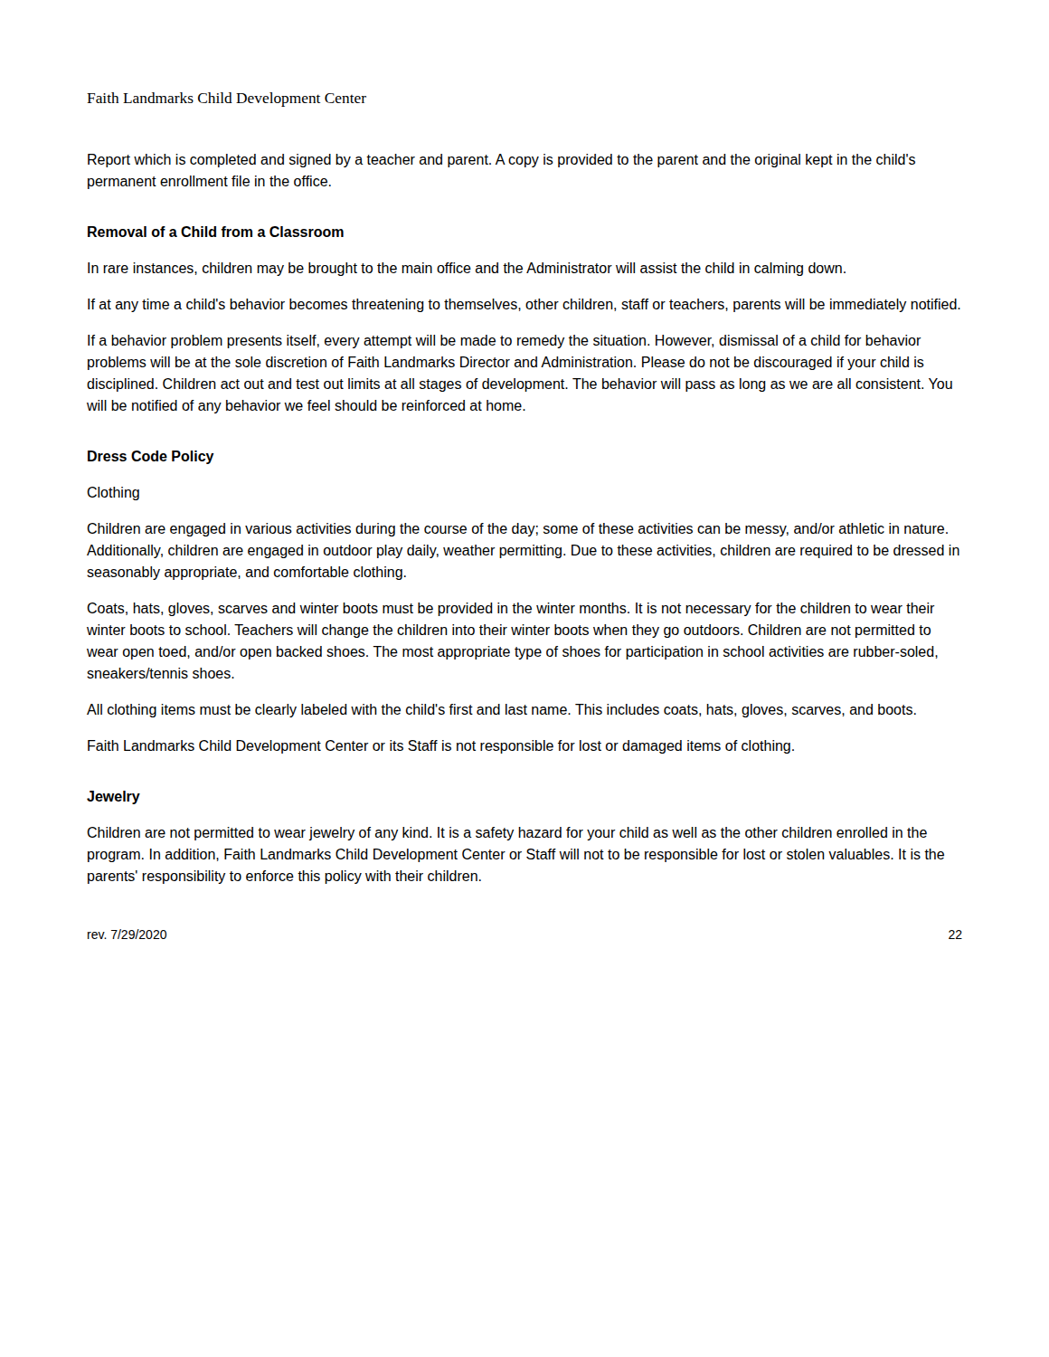Faith Landmarks Child Development Center
Report which is completed and signed by a teacher and parent. A copy is provided to the parent and the original kept in the child's permanent enrollment file in the office.
Removal of a Child from a Classroom
In rare instances, children may be brought to the main office and the Administrator will assist the child in calming down.
If at any time a child's behavior becomes threatening to themselves, other children, staff or teachers, parents will be immediately notified.
If a behavior problem presents itself, every attempt will be made to remedy the situation. However, dismissal of a child for behavior problems will be at the sole discretion of Faith Landmarks Director and Administration. Please do not be discouraged if your child is disciplined. Children act out and test out limits at all stages of development. The behavior will pass as long as we are all consistent. You will be notified of any behavior we feel should be reinforced at home.
Dress Code Policy
Clothing
Children are engaged in various activities during the course of the day; some of these activities can be messy, and/or athletic in nature. Additionally, children are engaged in outdoor play daily, weather permitting. Due to these activities, children are required to be dressed in seasonably appropriate, and comfortable clothing.
Coats, hats, gloves, scarves and winter boots must be provided in the winter months. It is not necessary for the children to wear their winter boots to school. Teachers will change the children into their winter boots when they go outdoors. Children are not permitted to wear open toed, and/or open backed shoes. The most appropriate type of shoes for participation in school activities are rubber-soled, sneakers/tennis shoes.
All clothing items must be clearly labeled with the child's first and last name. This includes coats, hats, gloves, scarves, and boots.
Faith Landmarks Child Development Center or its Staff is not responsible for lost or damaged items of clothing.
Jewelry
Children are not permitted to wear jewelry of any kind. It is a safety hazard for your child as well as the other children enrolled in the program. In addition, Faith Landmarks Child Development Center or Staff will not to be responsible for lost or stolen valuables. It is the parents' responsibility to enforce this policy with their children.
rev. 7/29/2020 22